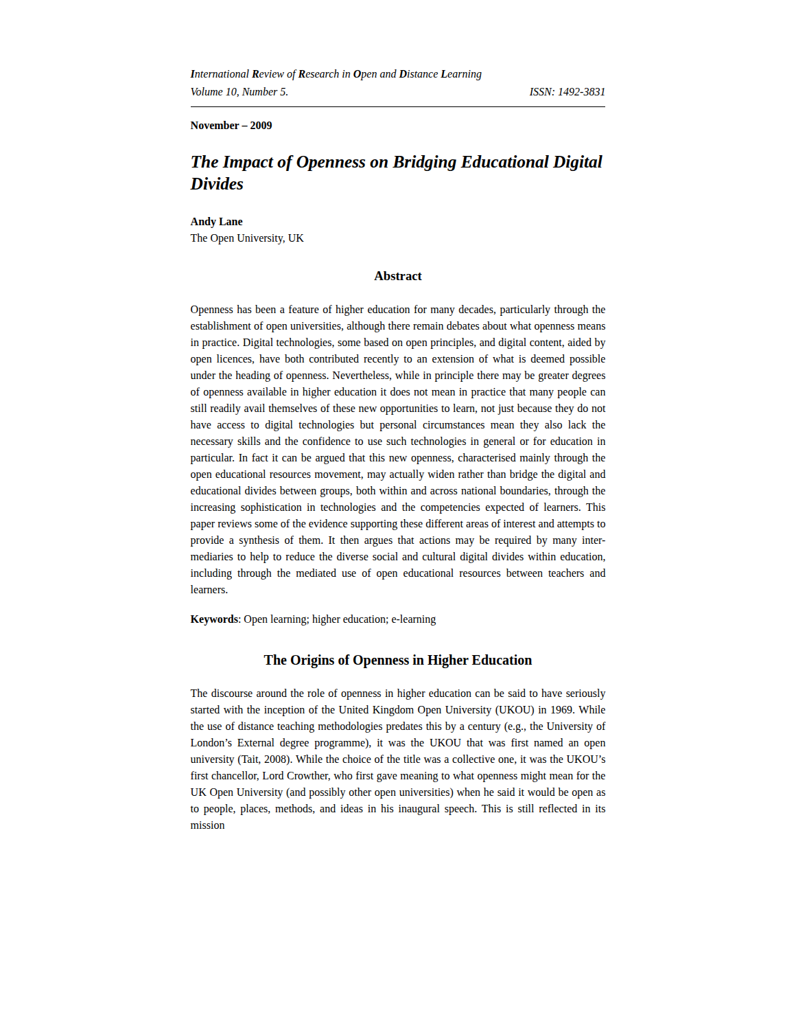International Review of Research in Open and Distance Learning
Volume 10, Number 5. ISSN: 1492-3831
November – 2009
The Impact of Openness on Bridging Educational Digital Divides
Andy Lane
The Open University, UK
Abstract
Openness has been a feature of higher education for many decades, particularly through the establishment of open universities, although there remain debates about what openness means in practice. Digital technologies, some based on open principles, and digital content, aided by open licences, have both contributed recently to an extension of what is deemed possible under the heading of openness. Nevertheless, while in principle there may be greater degrees of openness available in higher education it does not mean in practice that many people can still readily avail themselves of these new opportunities to learn, not just because they do not have access to digital technologies but personal circumstances mean they also lack the necessary skills and the confidence to use such technologies in general or for education in particular. In fact it can be argued that this new openness, characterised mainly through the open educational resources movement, may actually widen rather than bridge the digital and educational divides between groups, both within and across national boundaries, through the increasing sophistication in technologies and the competencies expected of learners. This paper reviews some of the evidence supporting these different areas of interest and attempts to provide a synthesis of them. It then argues that actions may be required by many inter-mediaries to help to reduce the diverse social and cultural digital divides within education, including through the mediated use of open educational resources between teachers and learners.
Keywords: Open learning; higher education; e-learning
The Origins of Openness in Higher Education
The discourse around the role of openness in higher education can be said to have seriously started with the inception of the United Kingdom Open University (UKOU) in 1969. While the use of distance teaching methodologies predates this by a century (e.g., the University of London’s External degree programme), it was the UKOU that was first named an open university (Tait, 2008). While the choice of the title was a collective one, it was the UKOU’s first chancellor, Lord Crowther, who first gave meaning to what openness might mean for the UK Open University (and possibly other open universities) when he said it would be open as to people, places, methods, and ideas in his inaugural speech. This is still reflected in its mission